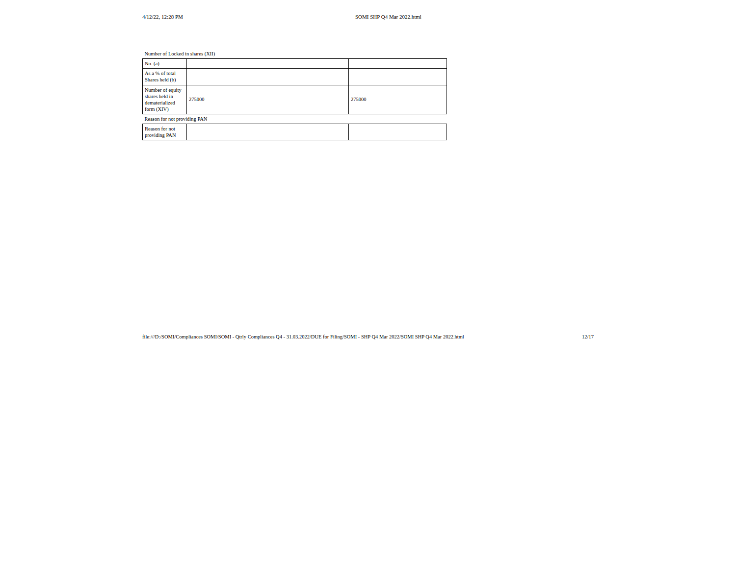4/12/22, 12:28 PM
SOMI SHP Q4 Mar 2022.html
| Number of Locked in shares (XII) |
| No. (a) | | |
| As a % of total Shares held (b) | | |
| Number of equity shares held in dematerialized form (XIV) | 275000 | 275000 |
| Reason for not providing PAN |
| Reason for not providing PAN | | |
file:///D:/SOMI/Compliances SOMI/SOMI - Qtrly Compliances Q4 - 31.03.2022/DUE for Filing/SOMI - SHP Q4 Mar 2022/SOMI SHP Q4 Mar 2022.html
12/17